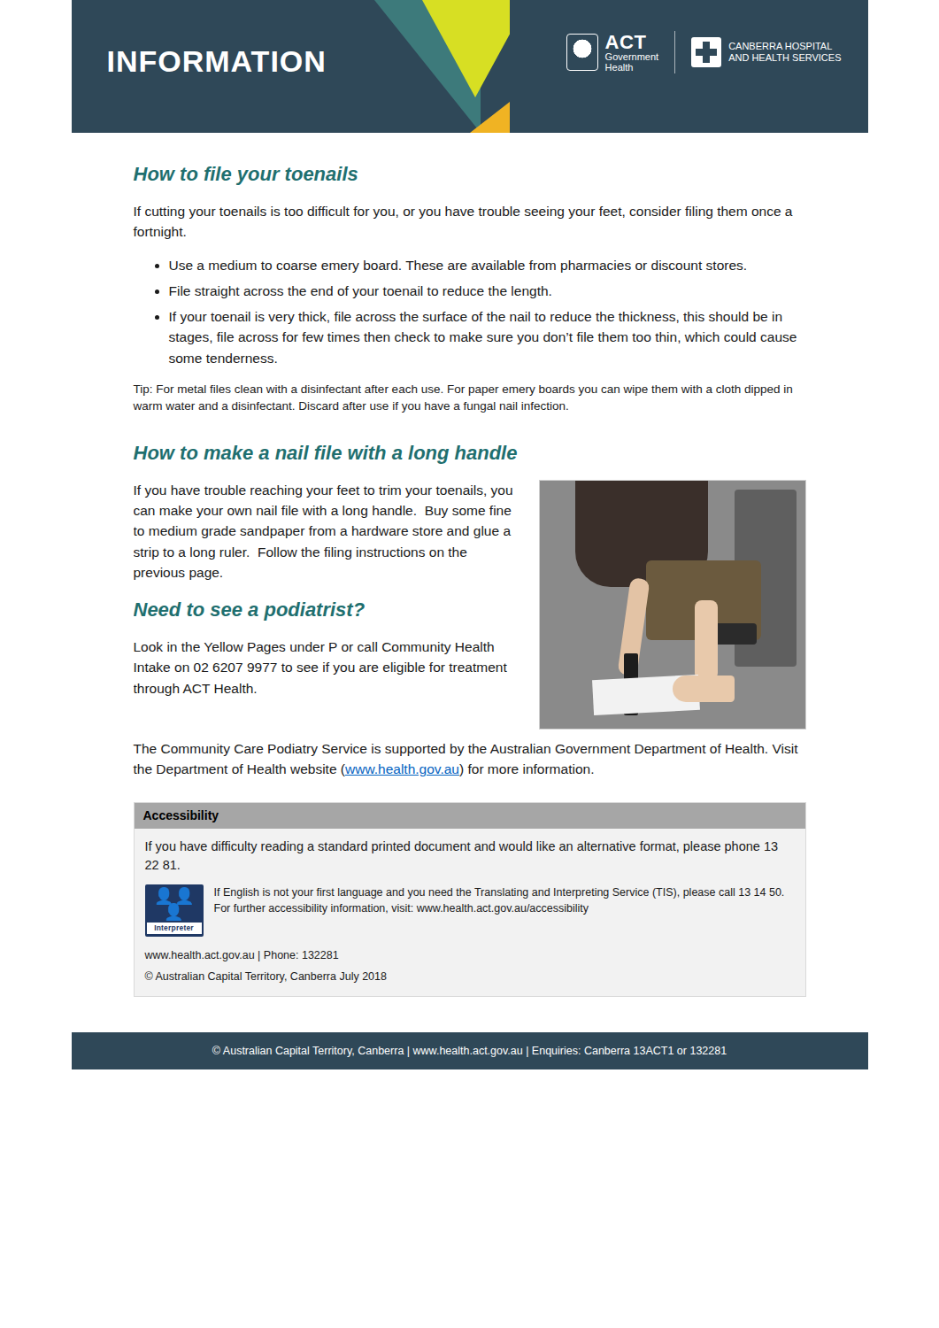INFORMATION
ACT Government
Health
CANBERRA HOSPITAL
AND HEALTH SERVICES
How to file your toenails
If cutting your toenails is too difficult for you, or you have trouble seeing your feet, consider filing them once a fortnight.
Use a medium to coarse emery board. These are available from pharmacies or discount stores.
File straight across the end of your toenail to reduce the length.
If your toenail is very thick, file across the surface of the nail to reduce the thickness, this should be in stages, file across for few times then check to make sure you don’t file them too thin, which could cause some tenderness.
Tip: For metal files clean with a disinfectant after each use. For paper emery boards you can wipe them with a cloth dipped in warm water and a disinfectant. Discard after use if you have a fungal nail infection.
How to make a nail file with a long handle
If you have trouble reaching your feet to trim your toenails, you can make your own nail file with a long handle. Buy some fine to medium grade sandpaper from a hardware store and glue a strip to a long ruler. Follow the filing instructions on the previous page.
Need to see a podiatrist?
Look in the Yellow Pages under P or call Community Health Intake on 02 6207 9977 to see if you are eligible for treatment through ACT Health.
The Community Care Podiatry Service is supported by the Australian Government Department of Health. Visit the Department of Health website (www.health.gov.au) for more information.
Accessibility
If you have difficulty reading a standard printed document and would like an alternative format, please phone 13 22 81.
👤👤👤
Interpreter
If English is not your first language and you need the Translating and Interpreting Service (TIS), please call 13 14 50.
For further accessibility information, visit: www.health.act.gov.au/accessibility
www.health.act.gov.au | Phone: 132281
© Australian Capital Territory, Canberra July 2018
© Australian Capital Territory, Canberra | www.health.act.gov.au | Enquiries: Canberra 13ACT1 or 132281